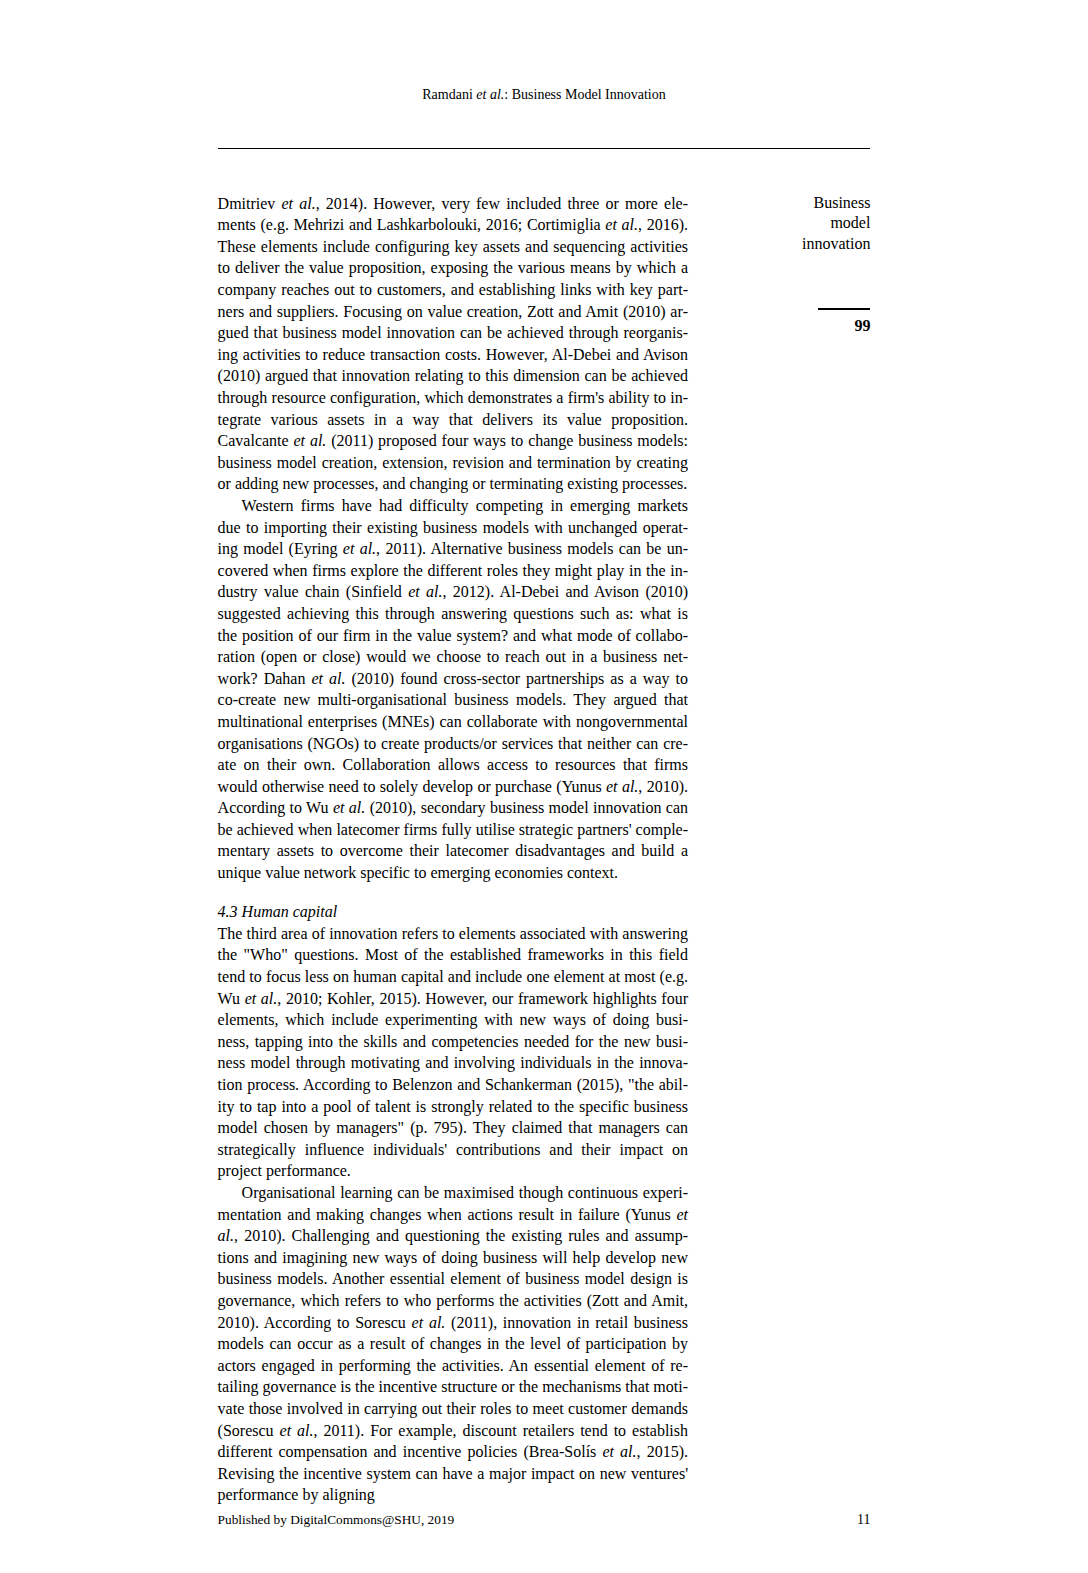Ramdani et al.: Business Model Innovation
Dmitriev et al., 2014). However, very few included three or more elements (e.g. Mehrizi and Lashkarbolouki, 2016; Cortimiglia et al., 2016). These elements include configuring key assets and sequencing activities to deliver the value proposition, exposing the various means by which a company reaches out to customers, and establishing links with key partners and suppliers. Focusing on value creation, Zott and Amit (2010) argued that business model innovation can be achieved through reorganising activities to reduce transaction costs. However, Al-Debei and Avison (2010) argued that innovation relating to this dimension can be achieved through resource configuration, which demonstrates a firm's ability to integrate various assets in a way that delivers its value proposition. Cavalcante et al. (2011) proposed four ways to change business models: business model creation, extension, revision and termination by creating or adding new processes, and changing or terminating existing processes.
Western firms have had difficulty competing in emerging markets due to importing their existing business models with unchanged operating model (Eyring et al., 2011). Alternative business models can be uncovered when firms explore the different roles they might play in the industry value chain (Sinfield et al., 2012). Al-Debei and Avison (2010) suggested achieving this through answering questions such as: what is the position of our firm in the value system? and what mode of collaboration (open or close) would we choose to reach out in a business network? Dahan et al. (2010) found cross-sector partnerships as a way to co-create new multi-organisational business models. They argued that multinational enterprises (MNEs) can collaborate with nongovernmental organisations (NGOs) to create products/or services that neither can create on their own. Collaboration allows access to resources that firms would otherwise need to solely develop or purchase (Yunus et al., 2010). According to Wu et al. (2010), secondary business model innovation can be achieved when latecomer firms fully utilise strategic partners' complementary assets to overcome their latecomer disadvantages and build a unique value network specific to emerging economies context.
4.3 Human capital
The third area of innovation refers to elements associated with answering the "Who" questions. Most of the established frameworks in this field tend to focus less on human capital and include one element at most (e.g. Wu et al., 2010; Kohler, 2015). However, our framework highlights four elements, which include experimenting with new ways of doing business, tapping into the skills and competencies needed for the new business model through motivating and involving individuals in the innovation process. According to Belenzon and Schankerman (2015), "the ability to tap into a pool of talent is strongly related to the specific business model chosen by managers" (p. 795). They claimed that managers can strategically influence individuals' contributions and their impact on project performance.
Organisational learning can be maximised though continuous experimentation and making changes when actions result in failure (Yunus et al., 2010). Challenging and questioning the existing rules and assumptions and imagining new ways of doing business will help develop new business models. Another essential element of business model design is governance, which refers to who performs the activities (Zott and Amit, 2010). According to Sorescu et al. (2011), innovation in retail business models can occur as a result of changes in the level of participation by actors engaged in performing the activities. An essential element of retailing governance is the incentive structure or the mechanisms that motivate those involved in carrying out their roles to meet customer demands (Sorescu et al., 2011). For example, discount retailers tend to establish different compensation and incentive policies (Brea-Solís et al., 2015). Revising the incentive system can have a major impact on new ventures' performance by aligning
Business
model
innovation
99
Published by DigitalCommons@SHU, 2019
11